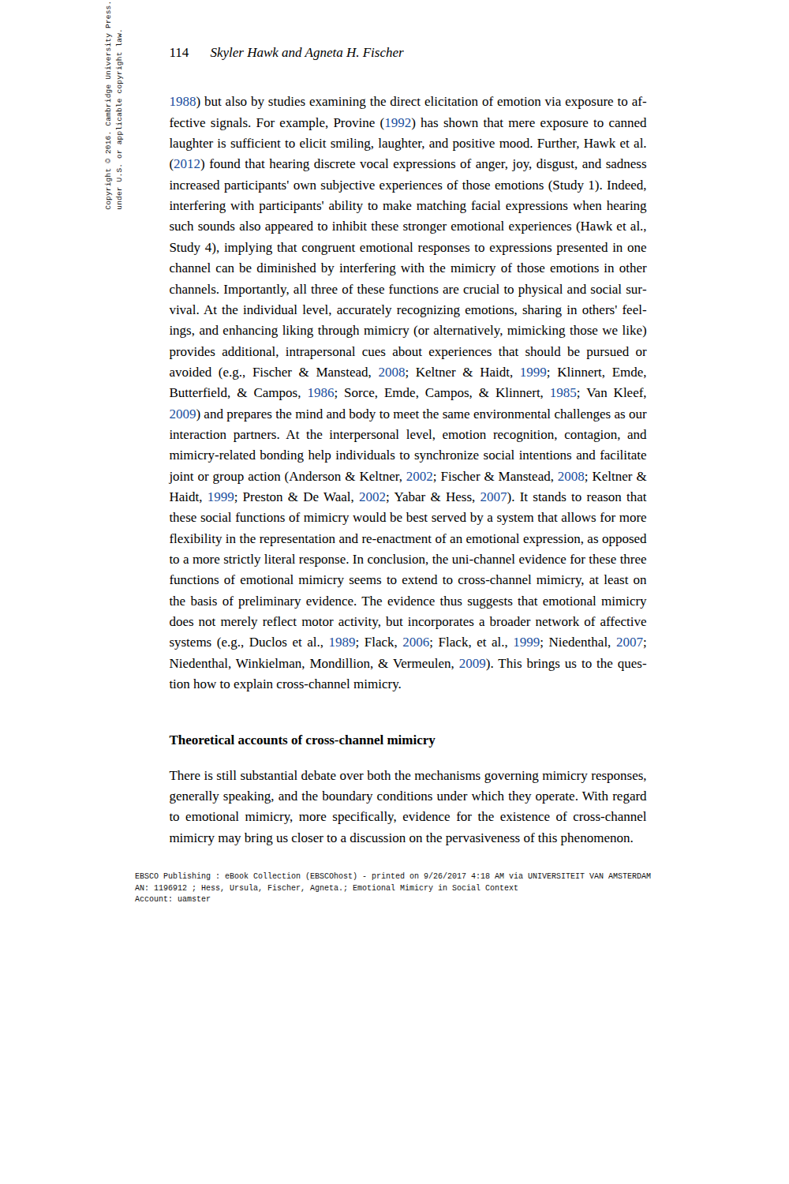Copyright © 2016. Cambridge University Press. All rights reserved. May not be reproduced in any form without permission from the publisher, except fair uses permitted under U.S. or applicable copyright law.
114 Skyler Hawk and Agneta H. Fischer
1988) but also by studies examining the direct elicitation of emotion via exposure to affective signals. For example, Provine (1992) has shown that mere exposure to canned laughter is sufficient to elicit smiling, laughter, and positive mood. Further, Hawk et al. (2012) found that hearing discrete vocal expressions of anger, joy, disgust, and sadness increased participants' own subjective experiences of those emotions (Study 1). Indeed, interfering with participants' ability to make matching facial expressions when hearing such sounds also appeared to inhibit these stronger emotional experiences (Hawk et al., Study 4), implying that congruent emotional responses to expressions presented in one channel can be diminished by interfering with the mimicry of those emotions in other channels. Importantly, all three of these functions are crucial to physical and social survival. At the individual level, accurately recognizing emotions, sharing in others' feelings, and enhancing liking through mimicry (or alternatively, mimicking those we like) provides additional, intrapersonal cues about experiences that should be pursued or avoided (e.g., Fischer & Manstead, 2008; Keltner & Haidt, 1999; Klinnert, Emde, Butterfield, & Campos, 1986; Sorce, Emde, Campos, & Klinnert, 1985; Van Kleef, 2009) and prepares the mind and body to meet the same environmental challenges as our interaction partners. At the interpersonal level, emotion recognition, contagion, and mimicry-related bonding help individuals to synchronize social intentions and facilitate joint or group action (Anderson & Keltner, 2002; Fischer & Manstead, 2008; Keltner & Haidt, 1999; Preston & De Waal, 2002; Yabar & Hess, 2007). It stands to reason that these social functions of mimicry would be best served by a system that allows for more flexibility in the representation and re-enactment of an emotional expression, as opposed to a more strictly literal response. In conclusion, the uni-channel evidence for these three functions of emotional mimicry seems to extend to cross-channel mimicry, at least on the basis of preliminary evidence. The evidence thus suggests that emotional mimicry does not merely reflect motor activity, but incorporates a broader network of affective systems (e.g., Duclos et al., 1989; Flack, 2006; Flack, et al., 1999; Niedenthal, 2007; Niedenthal, Winkielman, Mondillion, & Vermeulen, 2009). This brings us to the question how to explain cross-channel mimicry.
Theoretical accounts of cross-channel mimicry
There is still substantial debate over both the mechanisms governing mimicry responses, generally speaking, and the boundary conditions under which they operate. With regard to emotional mimicry, more specifically, evidence for the existence of cross-channel mimicry may bring us closer to a discussion on the pervasiveness of this phenomenon.
EBSCO Publishing : eBook Collection (EBSCOhost) - printed on 9/26/2017 4:18 AM via UNIVERSITEIT VAN AMSTERDAM
AN: 1196912 ; Hess, Ursula, Fischer, Agneta.; Emotional Mimicry in Social Context
Account: uamster